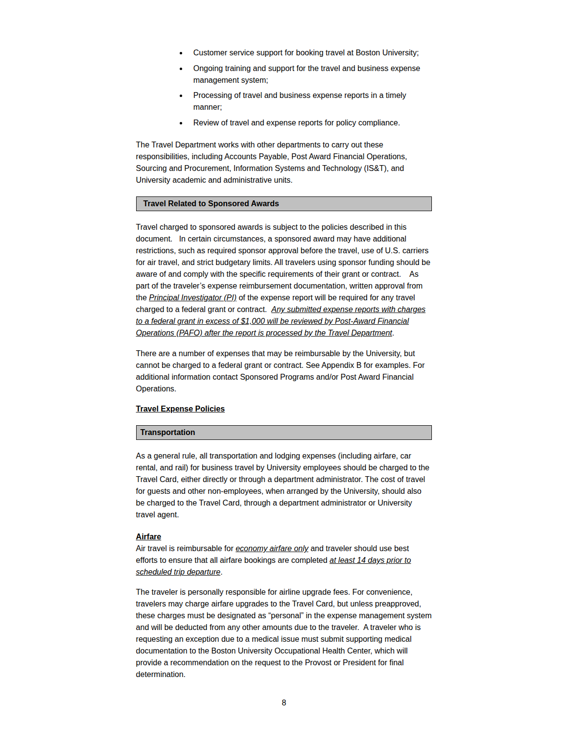Customer service support for booking travel at Boston University;
Ongoing training and support for the travel and business expense management system;
Processing of travel and business expense reports in a timely manner;
Review of travel and expense reports for policy compliance.
The Travel Department works with other departments to carry out these responsibilities, including Accounts Payable, Post Award Financial Operations, Sourcing and Procurement, Information Systems and Technology (IS&T), and University academic and administrative units.
Travel Related to Sponsored Awards
Travel charged to sponsored awards is subject to the policies described in this document. In certain circumstances, a sponsored award may have additional restrictions, such as required sponsor approval before the travel, use of U.S. carriers for air travel, and strict budgetary limits. All travelers using sponsor funding should be aware of and comply with the specific requirements of their grant or contract. As part of the traveler’s expense reimbursement documentation, written approval from the Principal Investigator (PI) of the expense report will be required for any travel charged to a federal grant or contract. Any submitted expense reports with charges to a federal grant in excess of $1,000 will be reviewed by Post-Award Financial Operations (PAFO) after the report is processed by the Travel Department.
There are a number of expenses that may be reimbursable by the University, but cannot be charged to a federal grant or contract. See Appendix B for examples. For additional information contact Sponsored Programs and/or Post Award Financial Operations.
Travel Expense Policies
Transportation
As a general rule, all transportation and lodging expenses (including airfare, car rental, and rail) for business travel by University employees should be charged to the Travel Card, either directly or through a department administrator. The cost of travel for guests and other non-employees, when arranged by the University, should also be charged to the Travel Card, through a department administrator or University travel agent.
Airfare
Air travel is reimbursable for economy airfare only and traveler should use best efforts to ensure that all airfare bookings are completed at least 14 days prior to scheduled trip departure.
The traveler is personally responsible for airline upgrade fees. For convenience, travelers may charge airfare upgrades to the Travel Card, but unless preapproved, these charges must be designated as “personal” in the expense management system and will be deducted from any other amounts due to the traveler. A traveler who is requesting an exception due to a medical issue must submit supporting medical documentation to the Boston University Occupational Health Center, which will provide a recommendation on the request to the Provost or President for final determination.
8